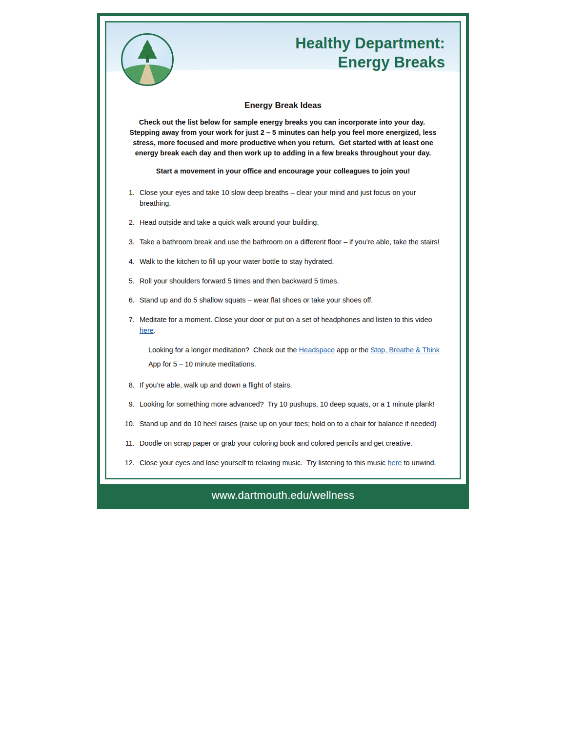Healthy Department:
Energy Breaks
Energy Break Ideas
Check out the list below for sample energy breaks you can incorporate into your day. Stepping away from your work for just 2 – 5 minutes can help you feel more energized, less stress, more focused and more productive when you return. Get started with at least one energy break each day and then work up to adding in a few breaks throughout your day.
Start a movement in your office and encourage your colleagues to join you!
Close your eyes and take 10 slow deep breaths – clear your mind and just focus on your breathing.
Head outside and take a quick walk around your building.
Take a bathroom break and use the bathroom on a different floor – if you’re able, take the stairs!
Walk to the kitchen to fill up your water bottle to stay hydrated.
Roll your shoulders forward 5 times and then backward 5 times.
Stand up and do 5 shallow squats – wear flat shoes or take your shoes off.
Meditate for a moment. Close your door or put on a set of headphones and listen to this video here.
Looking for a longer meditation? Check out the Headspace app or the Stop, Breathe & Think App for 5 – 10 minute meditations.
If you’re able, walk up and down a flight of stairs.
Looking for something more advanced? Try 10 pushups, 10 deep squats, or a 1 minute plank!
Stand up and do 10 heel raises (raise up on your toes; hold on to a chair for balance if needed)
Doodle on scrap paper or grab your coloring book and colored pencils and get creative.
Close your eyes and lose yourself to relaxing music. Try listening to this music here to unwind.
www.dartmouth.edu/wellness